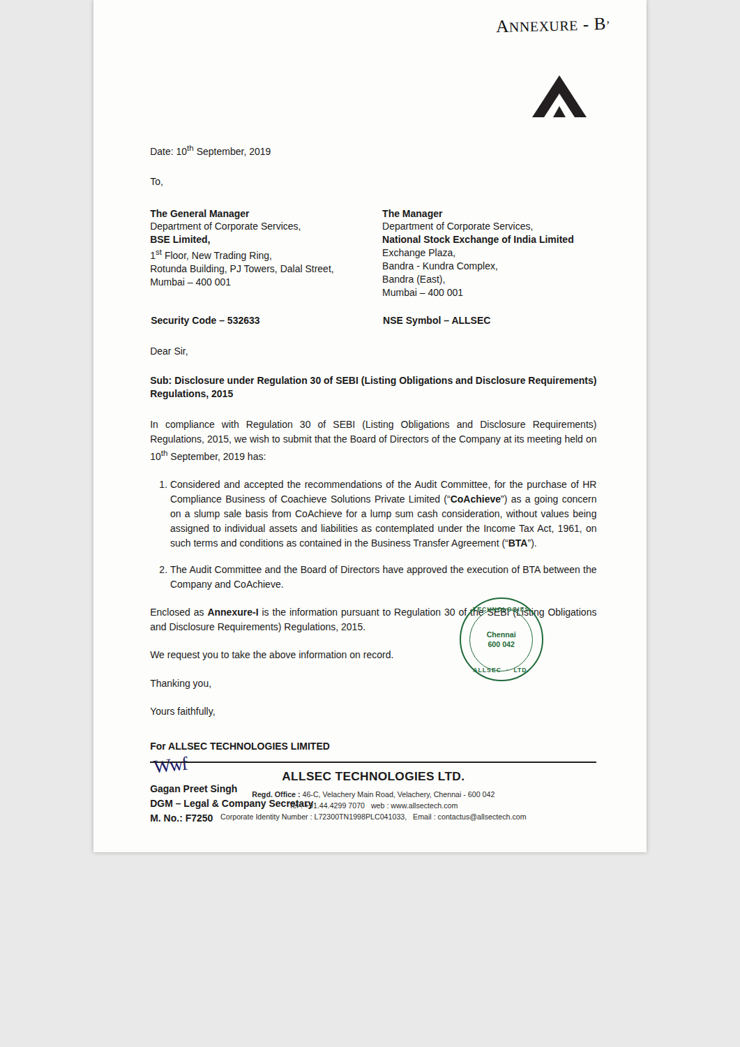ANNEXURE - B’
Date: 10th September, 2019
To,
| The General Manager Department of Corporate Services, BSE Limited, 1 st Floor, New Trading Ring, Rotunda Building, PJ Towers, Dalal Street, Mumbai – 400 001 | The Manager Department of Corporate Services, National Stock Exchange of India Limited Exchange Plaza, Bandra - Kundra Complex, Bandra (East), Mumbai – 400 001 |
| Security Code – 532633 | NSE Symbol – ALLSEC |
Dear Sir,
Sub: Disclosure under Regulation 30 of SEBI (Listing Obligations and Disclosure Requirements) Regulations, 2015
In compliance with Regulation 30 of SEBI (Listing Obligations and Disclosure Requirements) Regulations, 2015, we wish to submit that the Board of Directors of the Company at its meeting held on 10th September, 2019 has:
Considered and accepted the recommendations of the Audit Committee, for the purchase of HR Compliance Business of Coachieve Solutions Private Limited (“CoAchieve”) as a going concern on a slump sale basis from CoAchieve for a lump sum cash consideration, without values being assigned to individual assets and liabilities as contemplated under the Income Tax Act, 1961, on such terms and conditions as contained in the Business Transfer Agreement (“BTA”).
The Audit Committee and the Board of Directors have approved the execution of BTA between the Company and CoAchieve.
Enclosed as Annexure-I is the information pursuant to Regulation 30 of the SEBI (Listing Obligations and Disclosure Requirements) Regulations, 2015.
We request you to take the above information on record.
Thanking you,
Yours faithfully,
For ALLSEC TECHNOLOGIES LIMITED
Wwf
Gagan Preet Singh
DGM – Legal & Company Secretary
M. No.: F7250
TECHNOLOGIES
Chennai
600 042
ALLSEC · LTD.
ALLSEC TECHNOLOGIES LTD.
Regd. Office : 46-C, Velachery Main Road, Velachery, Chennai - 600 042
Tel : +91.44.4299 7070 web : www.allsectech.com
Corporate Identity Number : L72300TN1998PLC041033, Email : contactus@allsectech.com